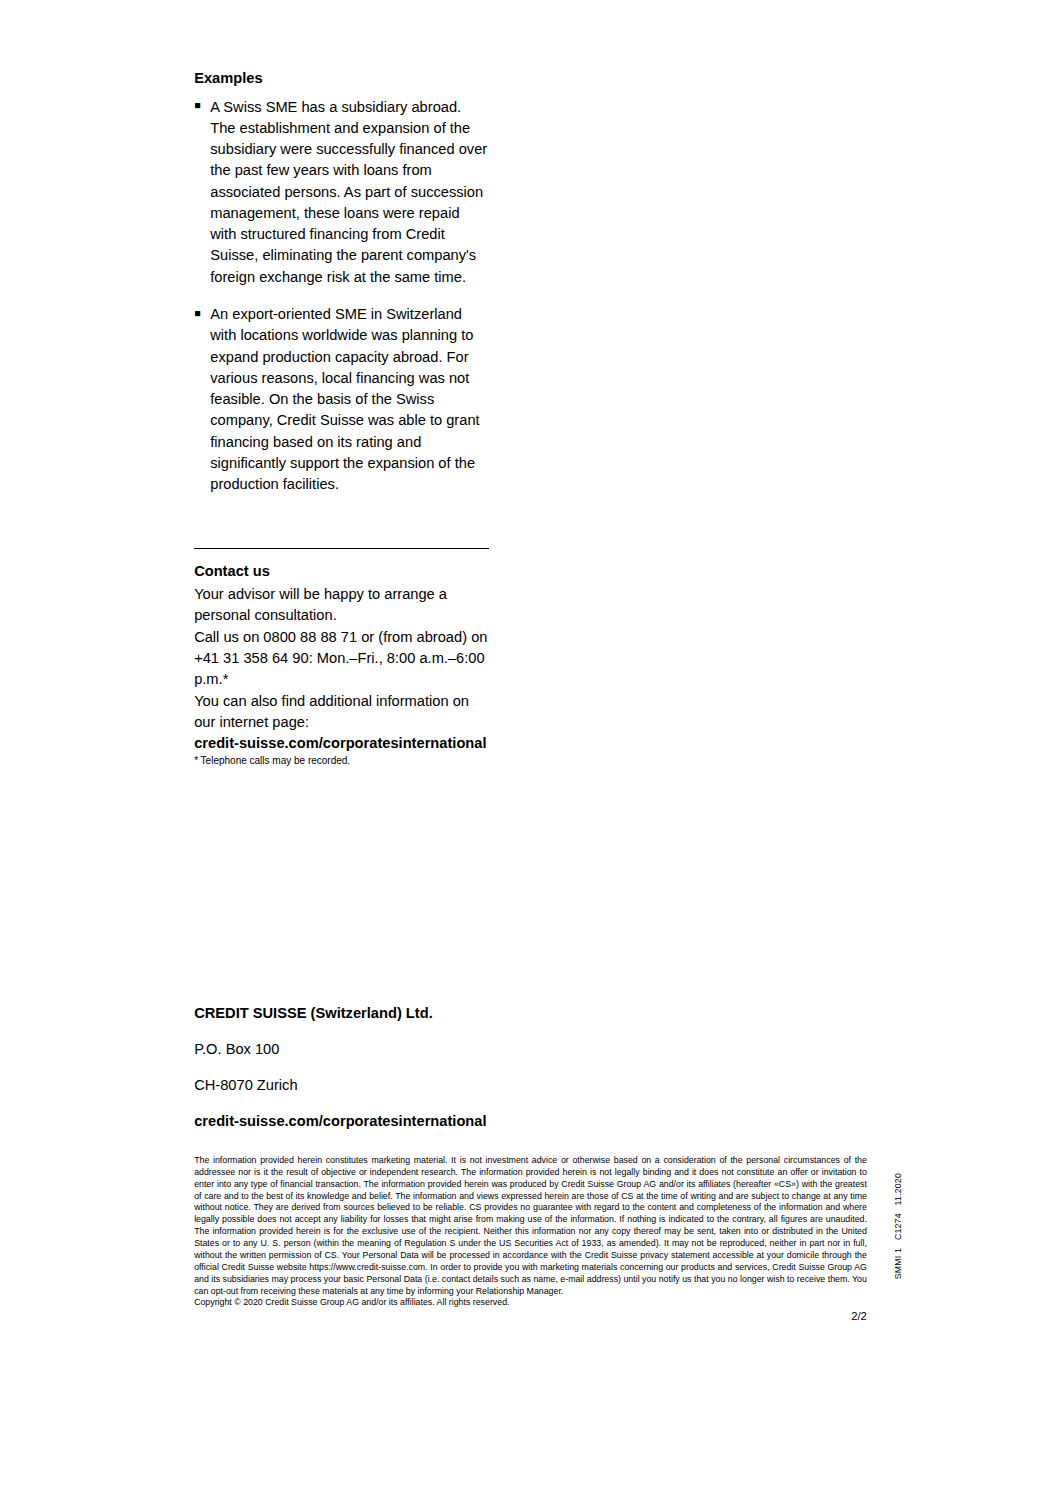Examples
A Swiss SME has a subsidiary abroad. The establishment and expansion of the subsidiary were successfully financed over the past few years with loans from associated persons. As part of succession management, these loans were repaid with structured financing from Credit Suisse, eliminating the parent company's foreign exchange risk at the same time.
An export-oriented SME in Switzerland with locations worldwide was planning to expand production capacity abroad. For various reasons, local financing was not feasible. On the basis of the Swiss company, Credit Suisse was able to grant financing based on its rating and significantly support the expansion of the production facilities.
Contact us
Your advisor will be happy to arrange a personal consultation.
Call us on 0800 88 88 71 or (from abroad) on
+41 31 358 64 90: Mon.–Fri., 8:00 a.m.–6:00 p.m.*
You can also find additional information on our internet page:
credit-suisse.com/corporatesinternational
* Telephone calls may be recorded.
CREDIT SUISSE (Switzerland) Ltd.
P.O. Box 100
CH-8070 Zurich
credit-suisse.com/corporatesinternational
The information provided herein constitutes marketing material. It is not investment advice or otherwise based on a consideration of the personal circumstances of the addressee nor is it the result of objective or independent research. The information provided herein is not legally binding and it does not constitute an offer or invitation to enter into any type of financial transaction. The information provided herein was produced by Credit Suisse Group AG and/or its affiliates (hereafter «CS») with the greatest of care and to the best of its knowledge and belief. The information and views expressed herein are those of CS at the time of writing and are subject to change at any time without notice. They are derived from sources believed to be reliable. CS provides no guarantee with regard to the content and completeness of the information and where legally possible does not accept any liability for losses that might arise from making use of the information. If nothing is indicated to the contrary, all figures are unaudited. The information provided herein is for the exclusive use of the recipient. Neither this information nor any copy thereof may be sent, taken into or distributed in the United States or to any U. S. person (within the meaning of Regulation S under the US Securities Act of 1933, as amended). It may not be reproduced, neither in part nor in full, without the written permission of CS. Your Personal Data will be processed in accordance with the Credit Suisse privacy statement accessible at your domicile through the official Credit Suisse website https://www.credit-suisse.com. In order to provide you with marketing materials concerning our products and services, Credit Suisse Group AG and its subsidiaries may process your basic Personal Data (i.e. contact details such as name, e-mail address) until you notify us that you no longer wish to receive them. You can opt-out from receiving these materials at any time by informing your Relationship Manager.
Copyright © 2020 Credit Suisse Group AG and/or its affiliates. All rights reserved.
SMMI 1 C1274 11.2020
2/2